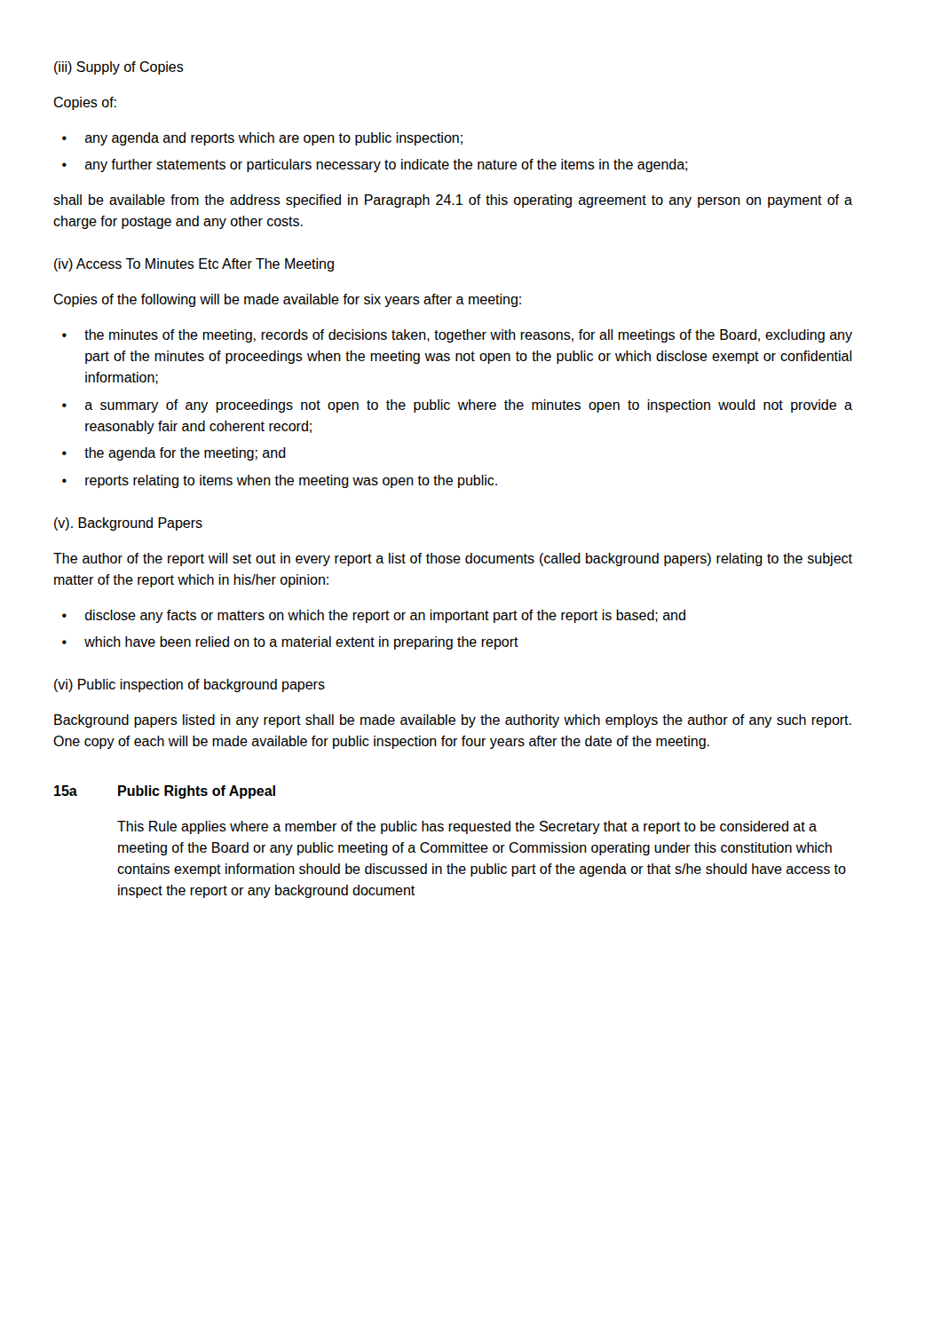(iii) Supply of Copies
Copies of:
any agenda and reports which are open to public inspection;
any further statements or particulars necessary to indicate the nature of the items in the agenda;
shall be available from the address specified in Paragraph 24.1 of this operating agreement to any person on payment of a charge for postage and any other costs.
(iv) Access To Minutes Etc After The Meeting
Copies of the following will be made available for six years after a meeting:
the minutes of the meeting, records of decisions taken, together with reasons, for all meetings of the Board, excluding any part of the minutes of proceedings when the meeting was not open to the public or which disclose exempt or confidential information;
a summary of any proceedings not open to the public where the minutes open to inspection would not provide a reasonably fair and coherent record;
the agenda for the meeting; and
reports relating to items when the meeting was open to the public.
(v). Background Papers
The author of the report will set out in every report a list of those documents (called background papers) relating to the subject matter of the report which in his/her opinion:
disclose any facts or matters on which the report or an important part of the report is based; and
which have been relied on to a material extent in preparing the report
(vi) Public inspection of background papers
Background papers listed in any report shall be made available by the authority which employs the author of any such report. One copy of each will be made available for public inspection for four years after the date of the meeting.
15a Public Rights of Appeal
This Rule applies where a member of the public has requested the Secretary that a report to be considered at a meeting of the Board or any public meeting of a Committee or Commission operating under this constitution which contains exempt information should be discussed in the public part of the agenda or that s/he should have access to inspect the report or any background document